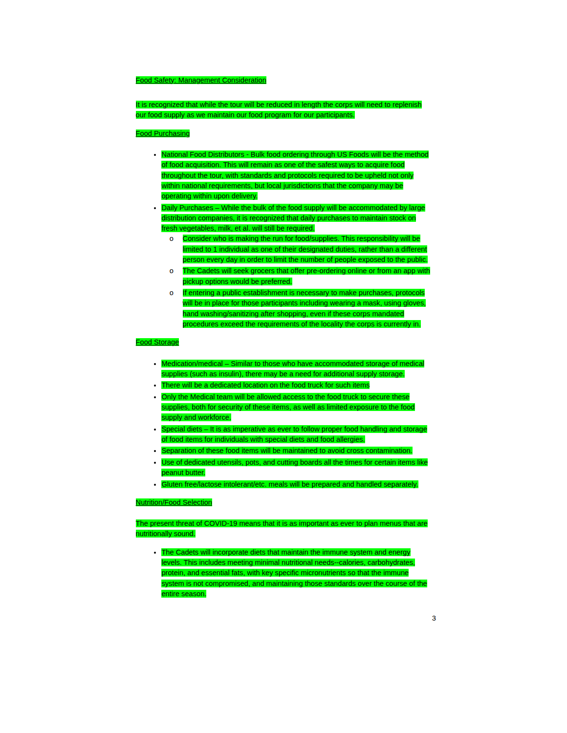Food Safety: Management Consideration
It is recognized that while the tour will be reduced in length the corps will need to replenish our food supply as we maintain our food program for our participants.
Food Purchasing
National Food Distributors - Bulk food ordering through US Foods will be the method of food acquisition. This will remain as one of the safest ways to acquire food throughout the tour, with standards and protocols required to be upheld not only within national requirements, but local jurisdictions that the company may be operating within upon delivery.
Daily Purchases – While the bulk of the food supply will be accommodated by large distribution companies, it is recognized that daily purchases to maintain stock on fresh vegetables, milk, et al. will still be required.
Consider who is making the run for food/supplies. This responsibility will be limited to 1 individual as one of their designated duties, rather than a different person every day in order to limit the number of people exposed to the public.
The Cadets will seek grocers that offer pre-ordering online or from an app with pickup options would be preferred.
If entering a public establishment is necessary to make purchases, protocols will be in place for those participants including wearing a mask, using gloves, hand washing/sanitizing after shopping, even if these corps mandated procedures exceed the requirements of the locality the corps is currently in.
Food Storage
Medication/medical – Similar to those who have accommodated storage of medical supplies (such as insulin), there may be a need for additional supply storage.
There will be a dedicated location on the food truck for such items
Only the Medical team will be allowed access to the food truck to secure these supplies, both for security of these items, as well as limited exposure to the food supply and workforce.
Special diets – It is as imperative as ever to follow proper food handling and storage of food items for individuals with special diets and food allergies.
Separation of these food items will be maintained to avoid cross contamination.
Use of dedicated utensils, pots, and cutting boards all the times for certain items like peanut butter.
Gluten free/lactose intolerant/etc. meals will be prepared and handled separately.
Nutrition/Food Selection
The present threat of COVID-19 means that it is as important as ever to plan menus that are nutritionally sound.
The Cadets will incorporate diets that maintain the immune system and energy levels. This includes meeting minimal nutritional needs--calories, carbohydrates, protein, and essential fats, with key specific micronutrients so that the immune system is not compromised, and maintaining those standards over the course of the entire season.
3